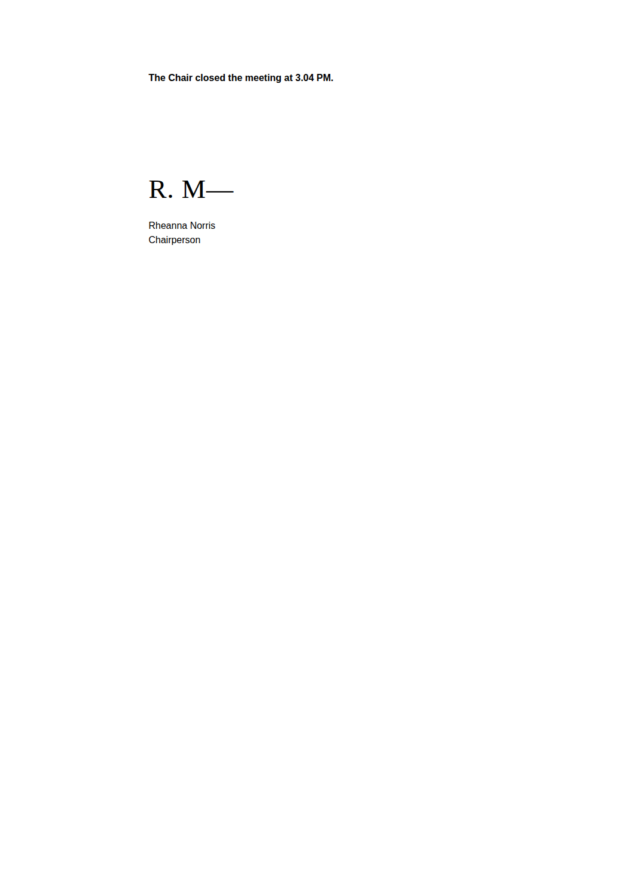The Chair closed the meeting at 3.04 PM.
R. M—
Rheanna Norris
Chairperson